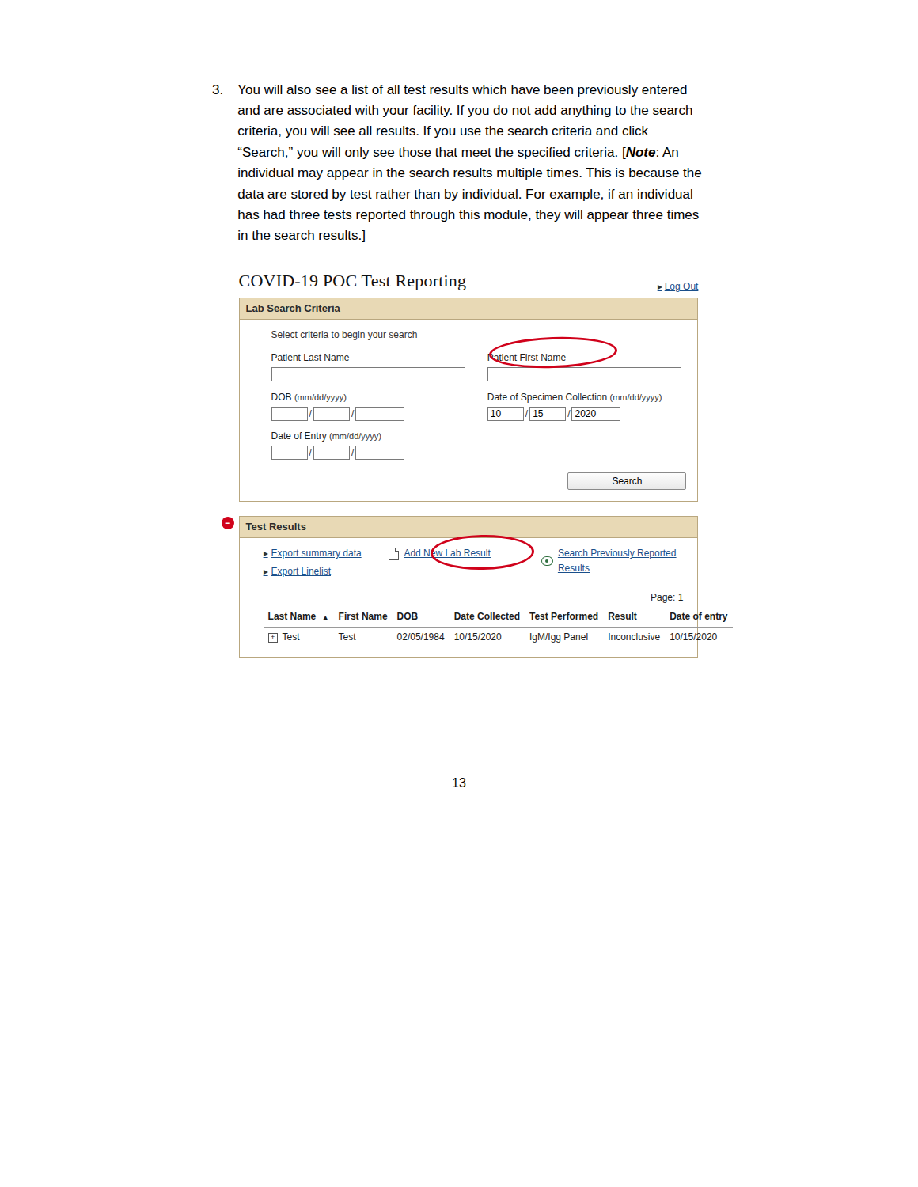3. You will also see a list of all test results which have been previously entered and are associated with your facility. If you do not add anything to the search criteria, you will see all results. If you use the search criteria and click “Search,” you will only see those that meet the specified criteria. [Note: An individual may appear in the search results multiple times. This is because the data are stored by test rather than by individual. For example, if an individual has had three tests reported through this module, they will appear three times in the search results.]
COVID-19 POC Test Reporting
▸Log Out
Lab Search Criteria
Select criteria to begin your search
Patient Last Name
Patient First Name
DOB (mm/dd/yyyy)
/ /
Date of Specimen Collection (mm/dd/yyyy)
/ /
Date of Entry (mm/dd/yyyy)
/ /
Search
−
Test Results
▸Export summary data ▸Export Linelist
Add New Lab Result
Search Previously Reported Results
Page: 1
| Last Name ▲ | First Name | DOB | Date Collected | Test Performed | Result | Date of entry |
| --- | --- | --- | --- | --- | --- | --- |
| + Test | Test | 02/05/1984 | 10/15/2020 | IgM/Igg Panel | Inconclusive | 10/15/2020 |
13